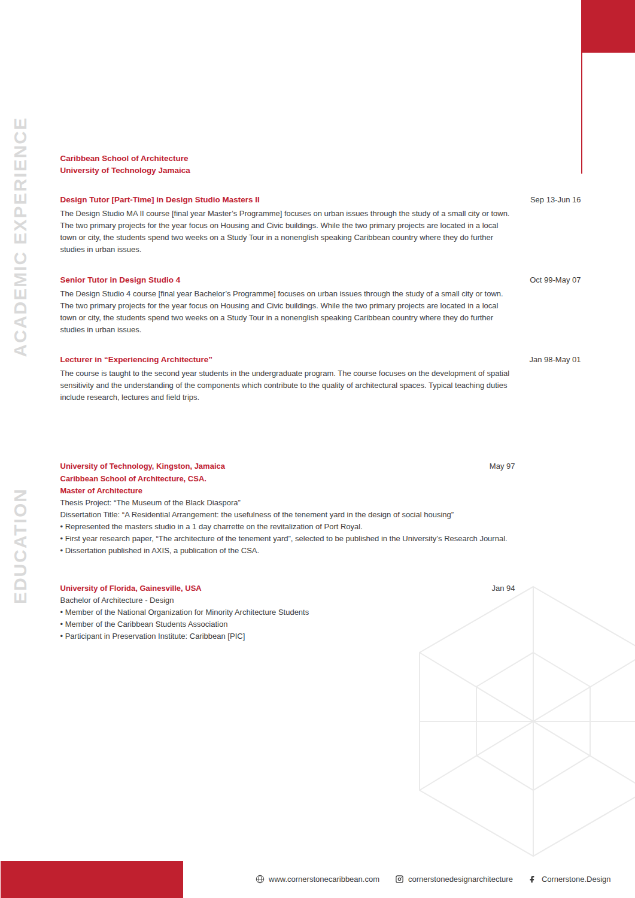Academic Experience
Education
Caribbean School of Architecture University of Technology Jamaica
Sep 13-Jun 16
Design Tutor [Part-Time] in Design Studio Masters II
The Design Studio MA II course [final year Master’s Programme] focuses on urban issues through the study of a small city or town. The two primary projects for the year focus on Housing and Civic buildings. While the two primary projects are located in a local town or city, the students spend two weeks on a Study Tour in a nonenglish speaking Caribbean country where they do further studies in urban issues.
Oct 99-May 07
Senior Tutor in Design Studio 4
The Design Studio 4 course [final year Bachelor’s Programme] focuses on urban issues through the study of a small city or town. The two primary projects for the year focus on Housing and Civic buildings. While the two primary projects are located in a local town or city, the students spend two weeks on a Study Tour in a nonenglish speaking Caribbean country where they do further studies in urban issues.
Jan 98-May 01
Lecturer in “Experiencing Architecture”
The course is taught to the second year students in the undergraduate program. The course focuses on the development of spatial sensitivity and the understanding of the components which contribute to the quality of architectural spaces. Typical teaching duties include research, lectures and field trips.
May 97 University of Technology, Kingston, Jamaica
Caribbean School of Architecture, CSA.
Master of Architecture
Thesis Project: “The Museum of the Black Diaspora”
Dissertation Title: “A Residential Arrangement: the usefulness of the tenement yard in the design of social housing”
Represented the masters studio in a 1 day charrette on the revitalization of Port Royal.
First year research paper, “The architecture of the tenement yard”, selected to be published in the University’s Research Journal.
Dissertation published in AXIS, a publication of the CSA.
Jan 94 University of Florida, Gainesville, USA
Bachelor of Architecture - Design
Member of the National Organization for Minority Architecture Students
Member of the Caribbean Students Association
Participant in Preservation Institute: Caribbean [PIC]
www.cornerstonecaribbean.com cornerstonedesignarchitecture Cornerstone.Design